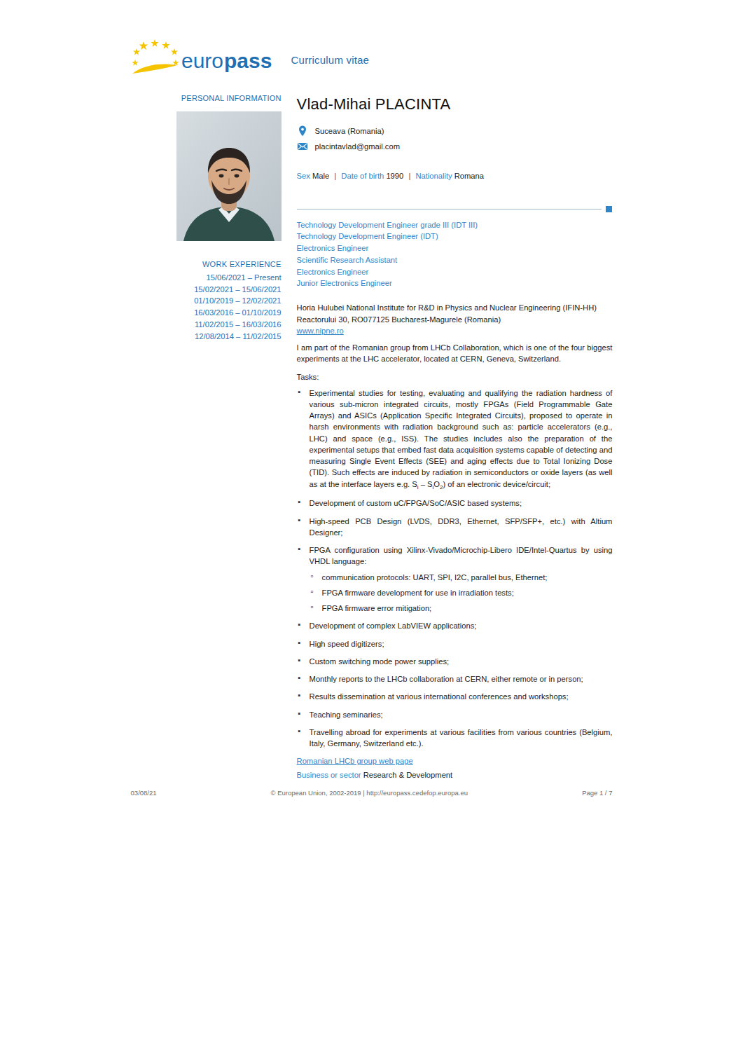euro pass
Curriculum vitae
PERSONAL INFORMATION
WORK EXPERIENCE
15/06/2021 – Present
15/02/2021 – 15/06/2021
01/10/2019 – 12/02/2021
16/03/2016 – 01/10/2019
11/02/2015 – 16/03/2016
12/08/2014 – 11/02/2015
Vlad-Mihai PLACINTA
Suceava (Romania)
placintavlad@gmail.com
Sex Male | Date of birth 1990 | Nationality Romana
Technology Development Engineer grade III (IDT III)
Technology Development Engineer (IDT)
Electronics Engineer
Scientific Research Assistant
Electronics Engineer
Junior Electronics Engineer
Horia Hulubei National Institute for R&D in Physics and Nuclear Engineering (IFIN-HH) Reactorului 30, RO077125 Bucharest-Magurele (Romania) www.nipne.ro
I am part of the Romanian group from LHCb Collaboration, which is one of the four biggest experiments at the LHC accelerator, located at CERN, Geneva, Switzerland.
Tasks:
Experimental studies for testing, evaluating and qualifying the radiation hardness of various sub-micron integrated circuits, mostly FPGAs (Field Programmable Gate Arrays) and ASICs (Application Specific Integrated Circuits), proposed to operate in harsh environments with radiation background such as: particle accelerators (e.g., LHC) and space (e.g., ISS). The studies includes also the preparation of the experimental setups that embed fast data acquisition systems capable of detecting and measuring Single Event Effects (SEE) and aging effects due to Total Ionizing Dose (TID). Such effects are induced by radiation in semiconductors or oxide layers (as well as at the interface layers e.g. Si – SiO2) of an electronic device/circuit;
Development of custom uC/FPGA/SoC/ASIC based systems;
High-speed PCB Design (LVDS, DDR3, Ethernet, SFP/SFP+, etc.) with Altium Designer;
FPGA configuration using Xilinx-Vivado/Microchip-Libero IDE/Intel-Quartus by using VHDL language:
communication protocols: UART, SPI, I2C, parallel bus, Ethernet;
FPGA firmware development for use in irradiation tests;
FPGA firmware error mitigation;
Development of complex LabVIEW applications;
High speed digitizers;
Custom switching mode power supplies;
Monthly reports to the LHCb collaboration at CERN, either remote or in person;
Results dissemination at various international conferences and workshops;
Teaching seminaries;
Travelling abroad for experiments at various facilities from various countries (Belgium, Italy, Germany, Switzerland etc.).
Romanian LHCb group web page
Business or sector Research & Development
03/08/21
© European Union, 2002-2019 | http://europass.cedefop.europa.eu
Page 1 / 7